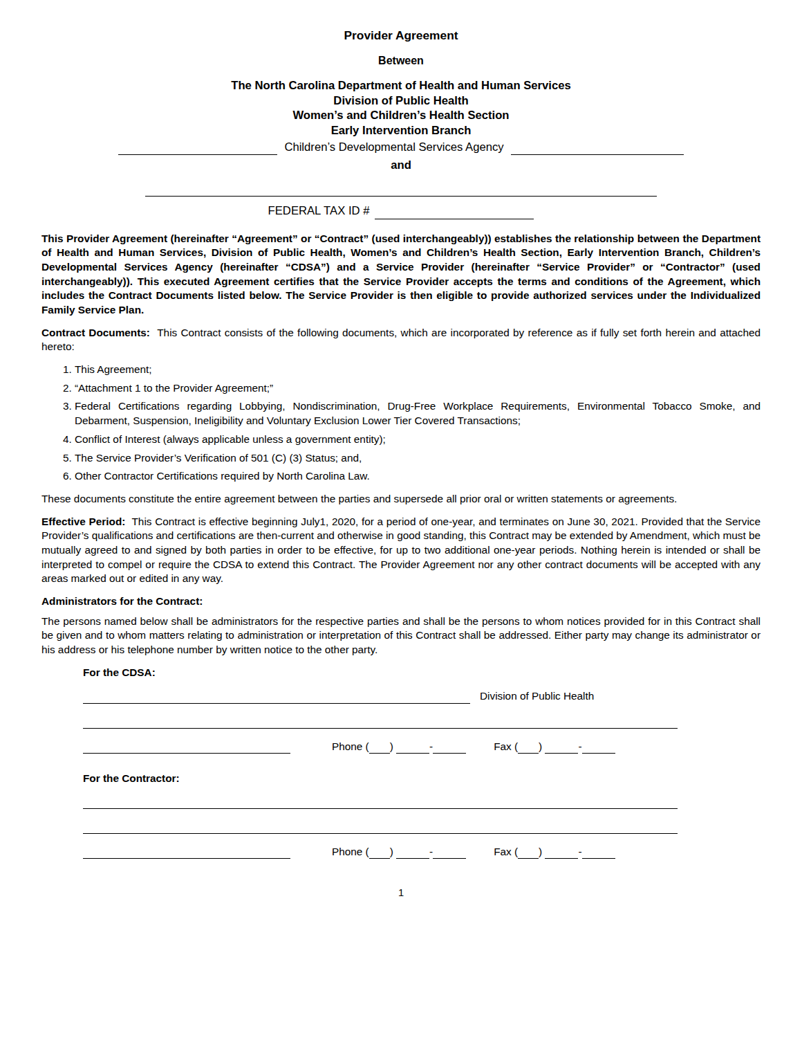Provider Agreement
Between
The North Carolina Department of Health and Human Services
Division of Public Health
Women’s and Children’s Health Section
Early Intervention Branch
Children’s Developmental Services Agency
and
FEDERAL TAX ID #
This Provider Agreement (hereinafter “Agreement” or “Contract” (used interchangeably)) establishes the relationship between the Department of Health and Human Services, Division of Public Health, Women’s and Children’s Health Section, Early Intervention Branch, Children’s Developmental Services Agency (hereinafter “CDSA”) and a Service Provider (hereinafter “Service Provider” or “Contractor” (used interchangeably)). This executed Agreement certifies that the Service Provider accepts the terms and conditions of the Agreement, which includes the Contract Documents listed below. The Service Provider is then eligible to provide authorized services under the Individualized Family Service Plan.
Contract Documents: This Contract consists of the following documents, which are incorporated by reference as if fully set forth herein and attached hereto:
This Agreement;
“Attachment 1 to the Provider Agreement;”
Federal Certifications regarding Lobbying, Nondiscrimination, Drug-Free Workplace Requirements, Environmental Tobacco Smoke, and Debarment, Suspension, Ineligibility and Voluntary Exclusion Lower Tier Covered Transactions;
Conflict of Interest (always applicable unless a government entity);
The Service Provider’s Verification of 501 (C) (3) Status; and,
Other Contractor Certifications required by North Carolina Law.
These documents constitute the entire agreement between the parties and supersede all prior oral or written statements or agreements.
Effective Period: This Contract is effective beginning July1, 2020, for a period of one-year, and terminates on June 30, 2021. Provided that the Service Provider’s qualifications and certifications are then-current and otherwise in good standing, this Contract may be extended by Amendment, which must be mutually agreed to and signed by both parties in order to be effective, for up to two additional one-year periods. Nothing herein is intended or shall be interpreted to compel or require the CDSA to extend this Contract. The Provider Agreement nor any other contract documents will be accepted with any areas marked out or edited in any way.
Administrators for the Contract:
The persons named below shall be administrators for the respective parties and shall be the persons to whom notices provided for in this Contract shall be given and to whom matters relating to administration or interpretation of this Contract shall be addressed. Either party may change its administrator or his address or his telephone number by written notice to the other party.
For the CDSA:
Division of Public Health
Phone ( ) - Fax ( ) -
For the Contractor:
Phone ( ) - Fax ( ) -
1